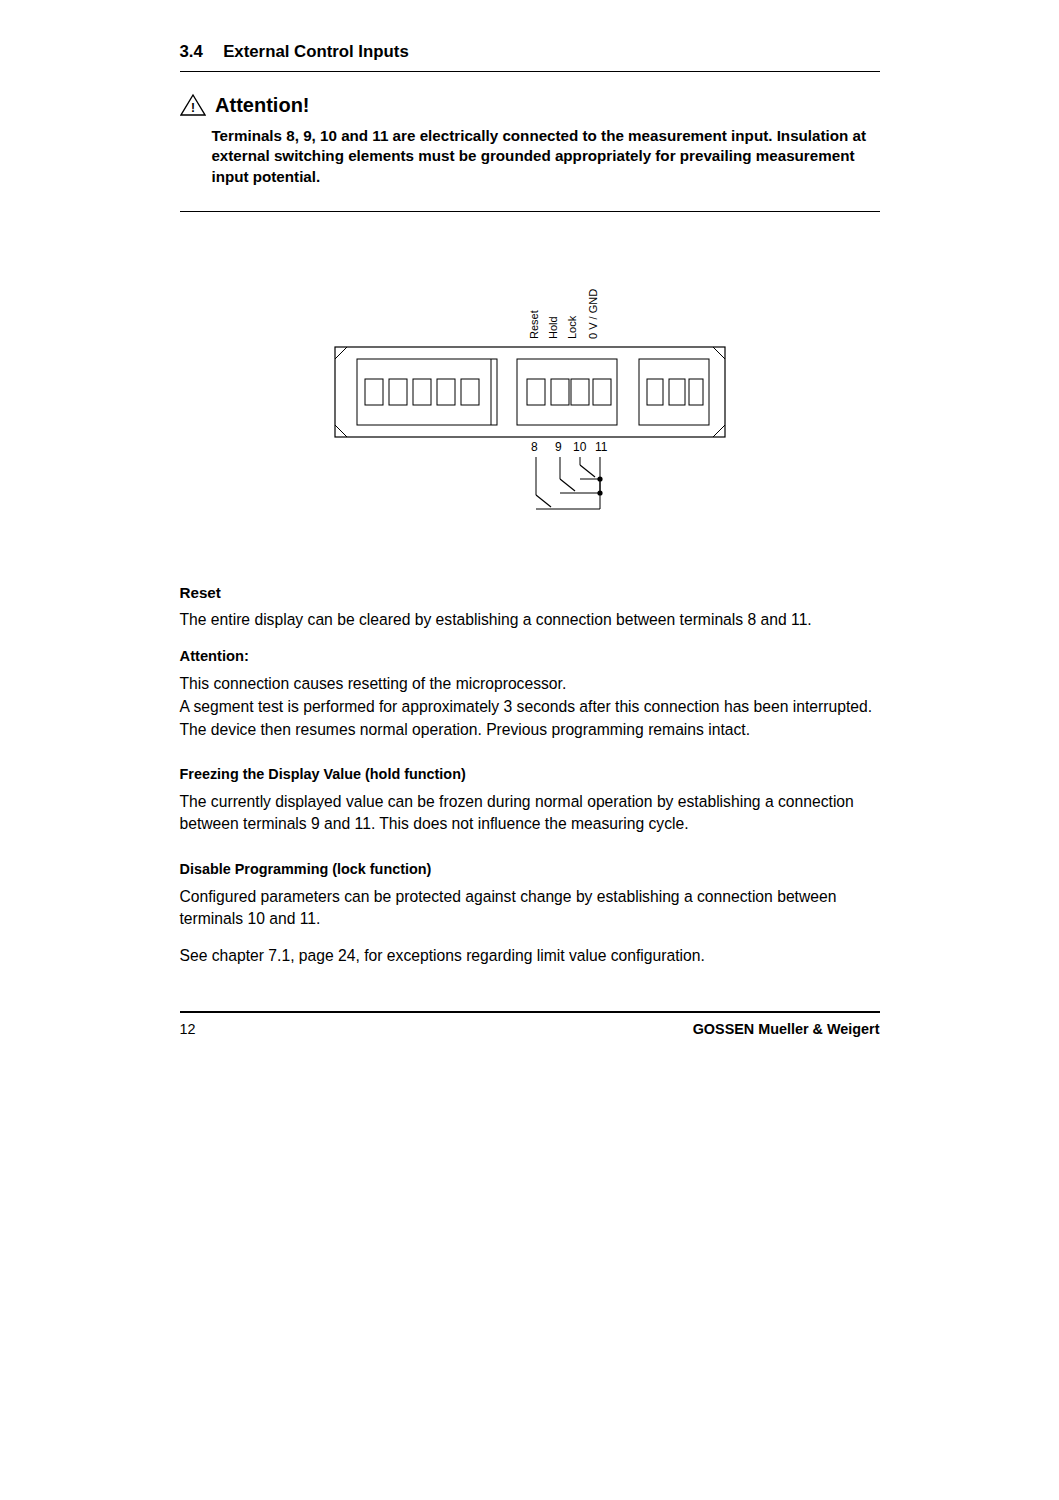3.4 External Control Inputs
!
Attention!
Terminals 8, 9, 10 and 11 are electrically connected to the measurement input. Insulation at external switching elements must be grounded appropriately for prevailing measurement input potential.
Reset Hold Lock 0 V / GND 8 9 10 11
Reset
The entire display can be cleared by establishing a connection between terminals 8 and 11.
Attention:
This connection causes resetting of the microprocessor.
A segment test is performed for approximately 3 seconds after this connection has been interrupted. The device then resumes normal operation. Previous programming remains intact.
Freezing the Display Value (hold function)
The currently displayed value can be frozen during normal operation by establishing a connection between terminals 9 and 11. This does not influence the measuring cycle.
Disable Programming (lock function)
Configured parameters can be protected against change by establishing a connection between terminals 10 and 11.
See chapter 7.1, page 24, for exceptions regarding limit value configuration.
12 GOSSEN Mueller & Weigert